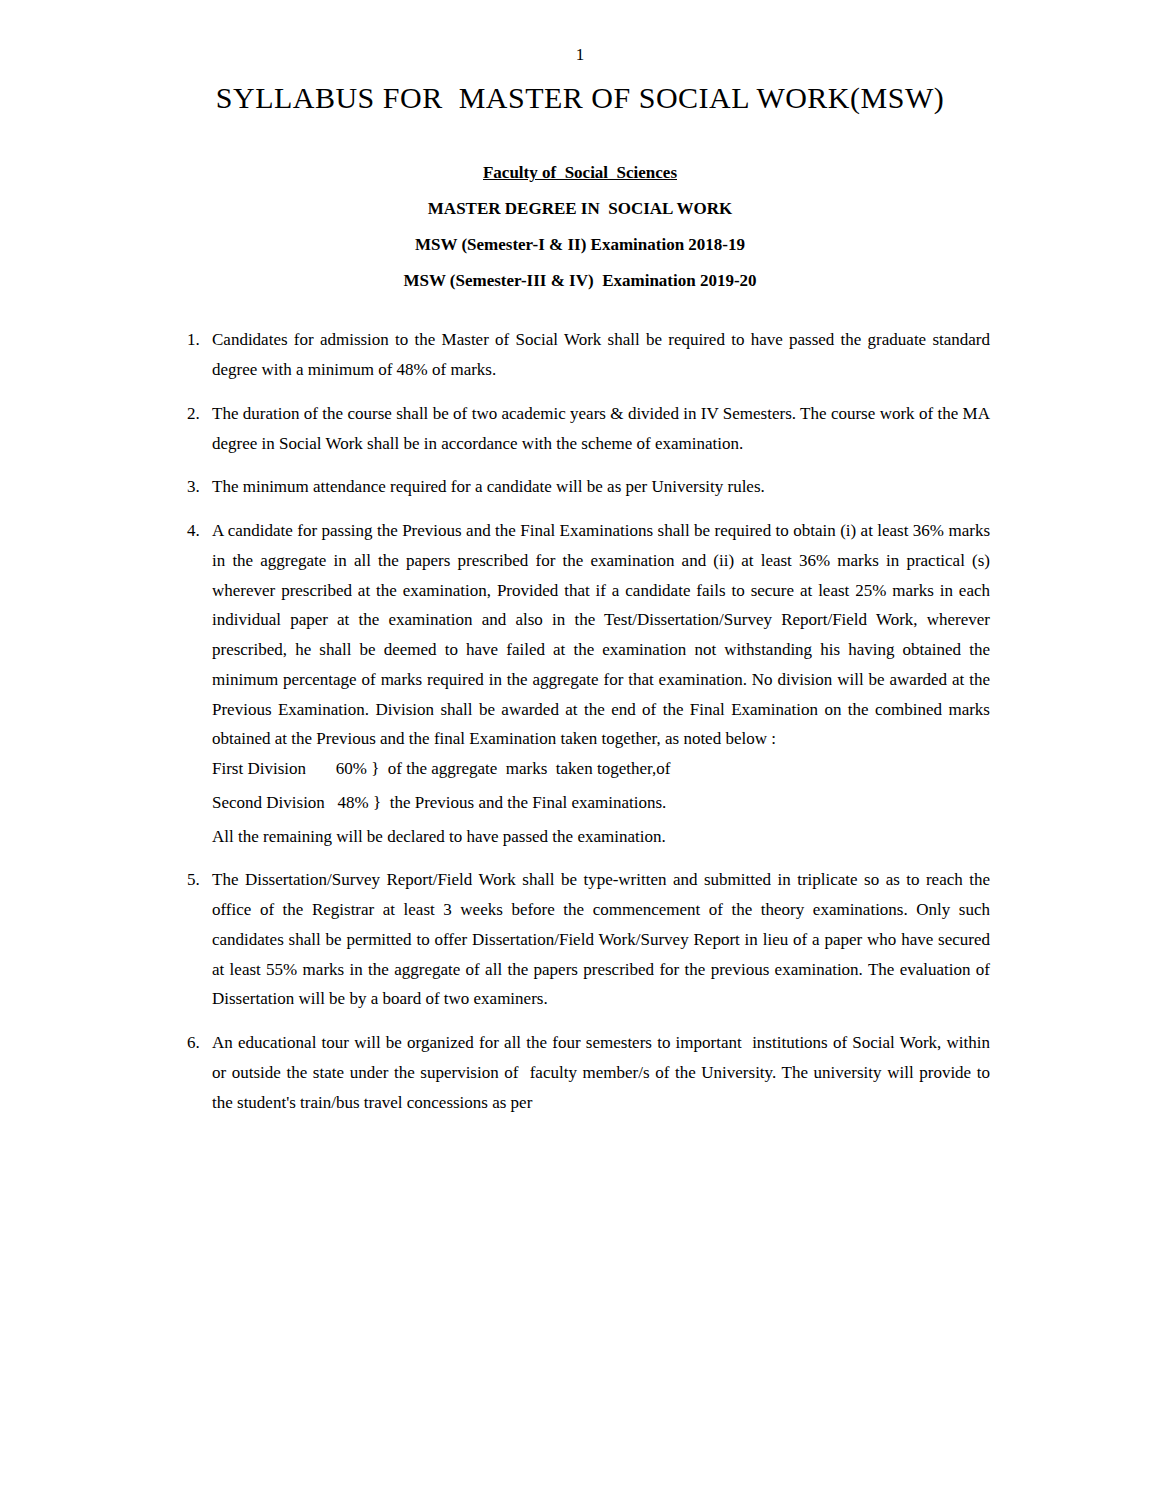1
SYLLABUS FOR MASTER OF SOCIAL WORK(MSW)
Faculty of Social Sciences
MASTER DEGREE IN SOCIAL WORK
MSW (Semester-I & II) Examination 2018-19
MSW (Semester-III & IV) Examination 2019-20
Candidates for admission to the Master of Social Work shall be required to have passed the graduate standard degree with a minimum of 48% of marks.
The duration of the course shall be of two academic years & divided in IV Semesters. The course work of the MA degree in Social Work shall be in accordance with the scheme of examination.
The minimum attendance required for a candidate will be as per University rules.
A candidate for passing the Previous and the Final Examinations shall be required to obtain (i) at least 36% marks in the aggregate in all the papers prescribed for the examination and (ii) at least 36% marks in practical (s) wherever prescribed at the examination, Provided that if a candidate fails to secure at least 25% marks in each individual paper at the examination and also in the Test/Dissertation/Survey Report/Field Work, wherever prescribed, he shall be deemed to have failed at the examination not withstanding his having obtained the minimum percentage of marks required in the aggregate for that examination. No division will be awarded at the Previous Examination. Division shall be awarded at the end of the Final Examination on the combined marks obtained at the Previous and the final Examination taken together, as noted below :
First Division 60% } of the aggregate marks taken together,of
Second Division 48% } the Previous and the Final examinations.
All the remaining will be declared to have passed the examination.
The Dissertation/Survey Report/Field Work shall be type-written and submitted in triplicate so as to reach the office of the Registrar at least 3 weeks before the commencement of the theory examinations. Only such candidates shall be permitted to offer Dissertation/Field Work/Survey Report in lieu of a paper who have secured at least 55% marks in the aggregate of all the papers prescribed for the previous examination. The evaluation of Dissertation will be by a board of two examiners.
An educational tour will be organized for all the four semesters to important institutions of Social Work, within or outside the state under the supervision of faculty member/s of the University. The university will provide to the student's train/bus travel concessions as per